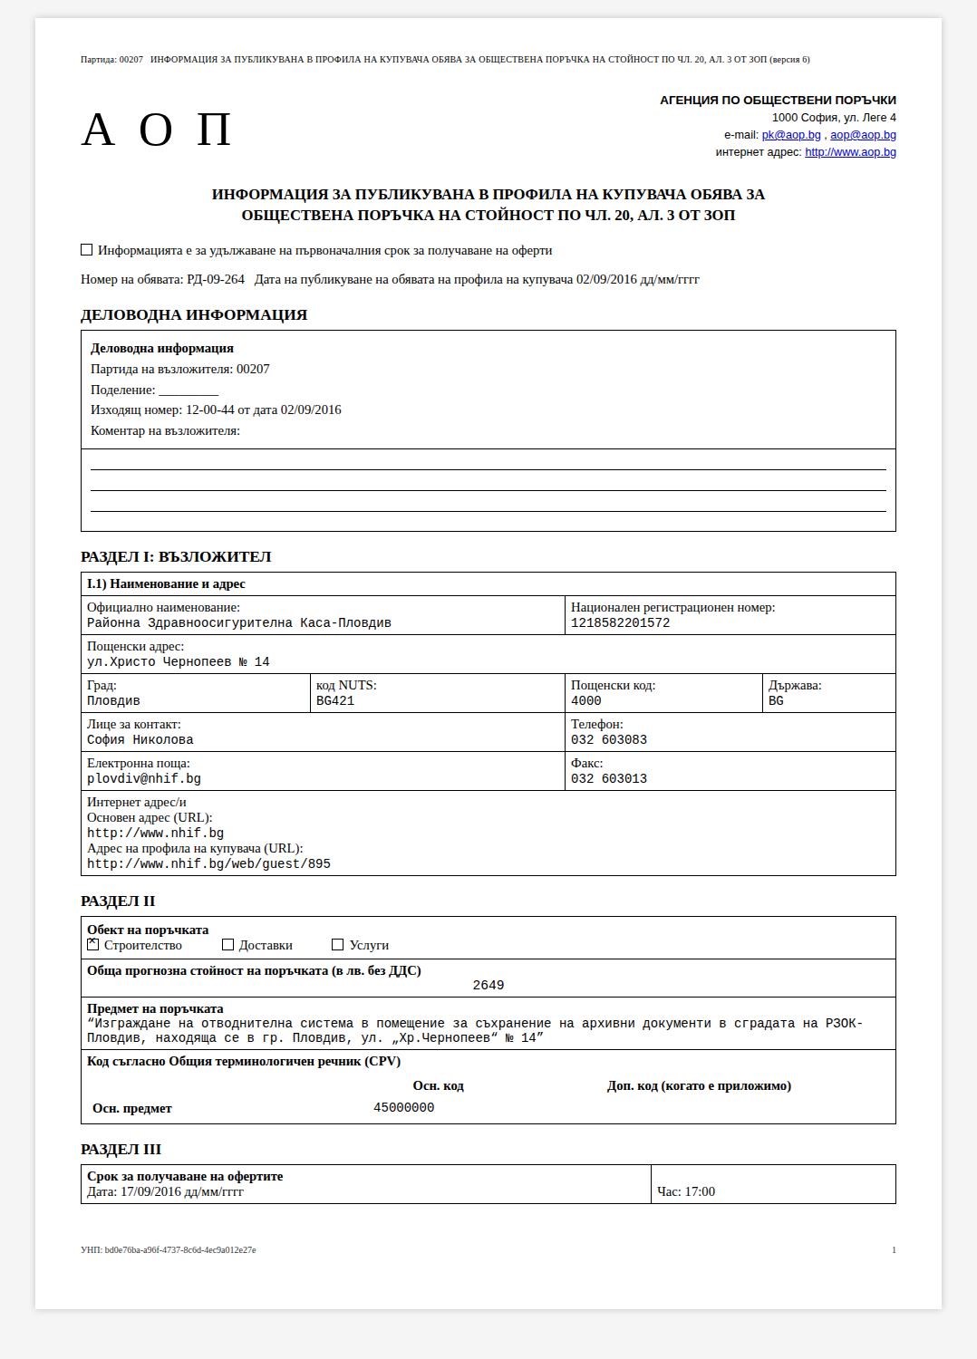Партида: 00207 ИНФОРМАЦИЯ ЗА ПУБЛИКУВАНА В ПРОФИЛА НА КУПУВАЧА ОБЯВА ЗА ОБЩЕСТВЕНА ПОРЪЧКА НА СТОЙНОСТ ПО ЧЛ. 20, АЛ. 3 ОТ ЗОП (версия 6)
А Ο П
АГЕНЦИЯ ПО ОБЩЕСТВЕНИ ПОРЪЧКИ
1000 София, ул. Леге 4
e-mail: pk@aop.bg , aop@aop.bg
интернет адрес: http://www.aop.bg
ИНФОРМАЦИЯ ЗА ПУБЛИКУВАНА В ПРОФИЛА НА КУПУВАЧА ОБЯВА ЗА
ОБЩЕСТВЕНА ПОРЪЧКА НА СТОЙНОСТ ПО ЧЛ. 20, АЛ. 3 ОТ ЗОП
Информацията е за удължаване на първоначалния срок за получаване на оферти
Номер на обявата: РД-09-264 Дата на публикуване на обявата на профила на купувача 02/09/2016 дд/мм/гггг
ДЕЛОВОДНА ИНФОРМАЦИЯ
Деловодна информация
Партида на възложителя: 00207
Поделение: _________
Изходящ номер: 12-00-44 от дата 02/09/2016
Коментар на възложителя:
РАЗДЕЛ I: ВЪЗЛОЖИТЕЛ
| I.1) Наименование и адрес |
| Официално наименование: Районна Здравноосигурителна Каса-Пловдив | Национален регистрационен номер: 1218582201572 |
| Пощенски адрес: ул.Христо Чернопеев № 14 |
| Град: Пловдив | код NUTS: BG421 | Пощенски код: 4000 | Държава: BG |
| Лице за контакт: София Николова | Телефон: 032 603083 |
| Електронна поща: plovdiv@nhif.bg | Факс: 032 603013 |
| Интернет адрес/и Основен адрес (URL): http://www.nhif.bg Адрес на профила на купувача (URL): http://www.nhif.bg/web/guest/895 |
РАЗДЕЛ II
| Обект на поръчката Строителство Доставки Услуги |
| Обща прогнозна стойност на поръчката (в лв. без ДДС) 2649 |
| Предмет на поръчката “Изграждане на отводнителна система в помещение за съхранение на архивни документи в сградата на РЗОК- Пловдив, находяща се в гр. Пловдив, ул. „Хр.Чернопеев“ № 14” |
| Код съгласно Общия терминологичен речник (CPV) / / Осн. код / Доп. код (когато е приложимо) / / Осн. предмет / 45000000 / / |
РАЗДЕЛ III
| Срок за получаване на офертите Дата: 17/09/2016 дд/мм/гггг | Час: 17:00 |
УНП: bd0e76ba-a96f-4737-8c6d-4ec9a012e27e
1